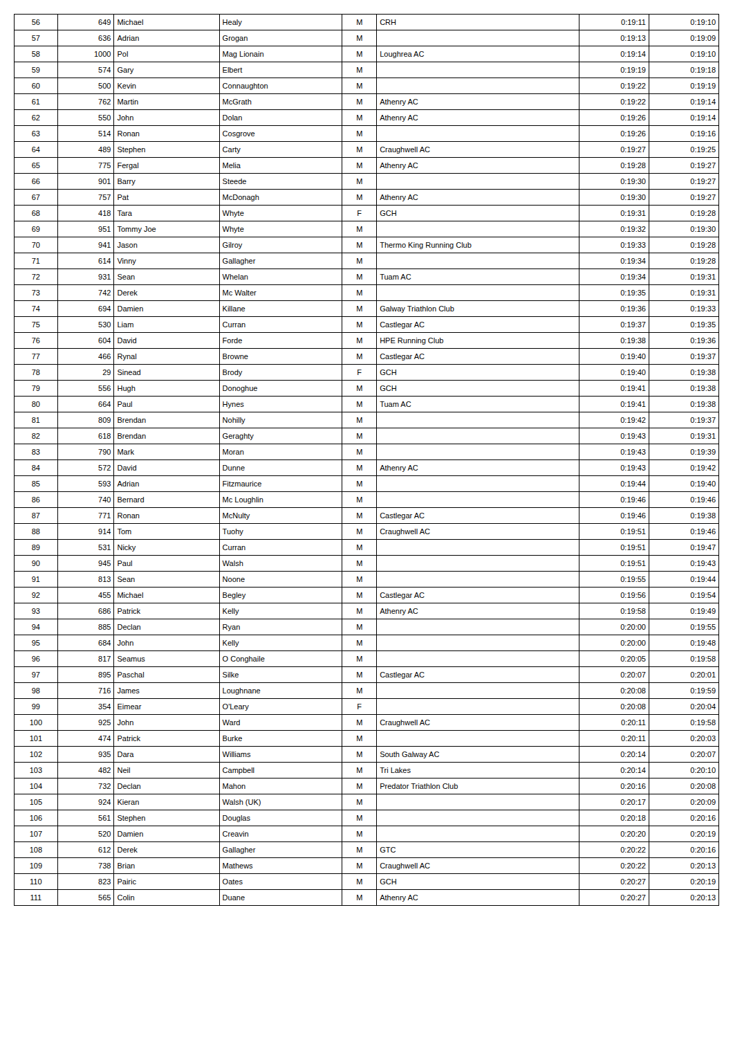| 56 | 649 | Michael | Healy | M | CRH | 0:19:11 | 0:19:10 |
| 57 | 636 | Adrian | Grogan | M | | 0:19:13 | 0:19:09 |
| 58 | 1000 | Pol | Mag Lionain | M | Loughrea AC | 0:19:14 | 0:19:10 |
| 59 | 574 | Gary | Elbert | M | | 0:19:19 | 0:19:18 |
| 60 | 500 | Kevin | Connaughton | M | | 0:19:22 | 0:19:19 |
| 61 | 762 | Martin | McGrath | M | Athenry AC | 0:19:22 | 0:19:14 |
| 62 | 550 | John | Dolan | M | Athenry AC | 0:19:26 | 0:19:14 |
| 63 | 514 | Ronan | Cosgrove | M | | 0:19:26 | 0:19:16 |
| 64 | 489 | Stephen | Carty | M | Craughwell AC | 0:19:27 | 0:19:25 |
| 65 | 775 | Fergal | Melia | M | Athenry AC | 0:19:28 | 0:19:27 |
| 66 | 901 | Barry | Steede | M | | 0:19:30 | 0:19:27 |
| 67 | 757 | Pat | McDonagh | M | Athenry AC | 0:19:30 | 0:19:27 |
| 68 | 418 | Tara | Whyte | F | GCH | 0:19:31 | 0:19:28 |
| 69 | 951 | Tommy Joe | Whyte | M | | 0:19:32 | 0:19:30 |
| 70 | 941 | Jason | Gilroy | M | Thermo King Running Club | 0:19:33 | 0:19:28 |
| 71 | 614 | Vinny | Gallagher | M | | 0:19:34 | 0:19:28 |
| 72 | 931 | Sean | Whelan | M | Tuam AC | 0:19:34 | 0:19:31 |
| 73 | 742 | Derek | Mc Walter | M | | 0:19:35 | 0:19:31 |
| 74 | 694 | Damien | Killane | M | Galway Triathlon Club | 0:19:36 | 0:19:33 |
| 75 | 530 | Liam | Curran | M | Castlegar AC | 0:19:37 | 0:19:35 |
| 76 | 604 | David | Forde | M | HPE Running Club | 0:19:38 | 0:19:36 |
| 77 | 466 | Rynal | Browne | M | Castlegar AC | 0:19:40 | 0:19:37 |
| 78 | 29 | Sinead | Brody | F | GCH | 0:19:40 | 0:19:38 |
| 79 | 556 | Hugh | Donoghue | M | GCH | 0:19:41 | 0:19:38 |
| 80 | 664 | Paul | Hynes | M | Tuam AC | 0:19:41 | 0:19:38 |
| 81 | 809 | Brendan | Nohilly | M | | 0:19:42 | 0:19:37 |
| 82 | 618 | Brendan | Geraghty | M | | 0:19:43 | 0:19:31 |
| 83 | 790 | Mark | Moran | M | | 0:19:43 | 0:19:39 |
| 84 | 572 | David | Dunne | M | Athenry AC | 0:19:43 | 0:19:42 |
| 85 | 593 | Adrian | Fitzmaurice | M | | 0:19:44 | 0:19:40 |
| 86 | 740 | Bernard | Mc Loughlin | M | | 0:19:46 | 0:19:46 |
| 87 | 771 | Ronan | McNulty | M | Castlegar AC | 0:19:46 | 0:19:38 |
| 88 | 914 | Tom | Tuohy | M | Craughwell AC | 0:19:51 | 0:19:46 |
| 89 | 531 | Nicky | Curran | M | | 0:19:51 | 0:19:47 |
| 90 | 945 | Paul | Walsh | M | | 0:19:51 | 0:19:43 |
| 91 | 813 | Sean | Noone | M | | 0:19:55 | 0:19:44 |
| 92 | 455 | Michael | Begley | M | Castlegar AC | 0:19:56 | 0:19:54 |
| 93 | 686 | Patrick | Kelly | M | Athenry AC | 0:19:58 | 0:19:49 |
| 94 | 885 | Declan | Ryan | M | | 0:20:00 | 0:19:55 |
| 95 | 684 | John | Kelly | M | | 0:20:00 | 0:19:48 |
| 96 | 817 | Seamus | O Conghaile | M | | 0:20:05 | 0:19:58 |
| 97 | 895 | Paschal | Silke | M | Castlegar AC | 0:20:07 | 0:20:01 |
| 98 | 716 | James | Loughnane | M | | 0:20:08 | 0:19:59 |
| 99 | 354 | Eimear | O'Leary | F | | 0:20:08 | 0:20:04 |
| 100 | 925 | John | Ward | M | Craughwell AC | 0:20:11 | 0:19:58 |
| 101 | 474 | Patrick | Burke | M | | 0:20:11 | 0:20:03 |
| 102 | 935 | Dara | Williams | M | South Galway AC | 0:20:14 | 0:20:07 |
| 103 | 482 | Neil | Campbell | M | Tri Lakes | 0:20:14 | 0:20:10 |
| 104 | 732 | Declan | Mahon | M | Predator Triathlon Club | 0:20:16 | 0:20:08 |
| 105 | 924 | Kieran | Walsh (UK) | M | | 0:20:17 | 0:20:09 |
| 106 | 561 | Stephen | Douglas | M | | 0:20:18 | 0:20:16 |
| 107 | 520 | Damien | Creavin | M | | 0:20:20 | 0:20:19 |
| 108 | 612 | Derek | Gallagher | M | GTC | 0:20:22 | 0:20:16 |
| 109 | 738 | Brian | Mathews | M | Craughwell AC | 0:20:22 | 0:20:13 |
| 110 | 823 | Pairic | Oates | M | GCH | 0:20:27 | 0:20:19 |
| 111 | 565 | Colin | Duane | M | Athenry AC | 0:20:27 | 0:20:13 |